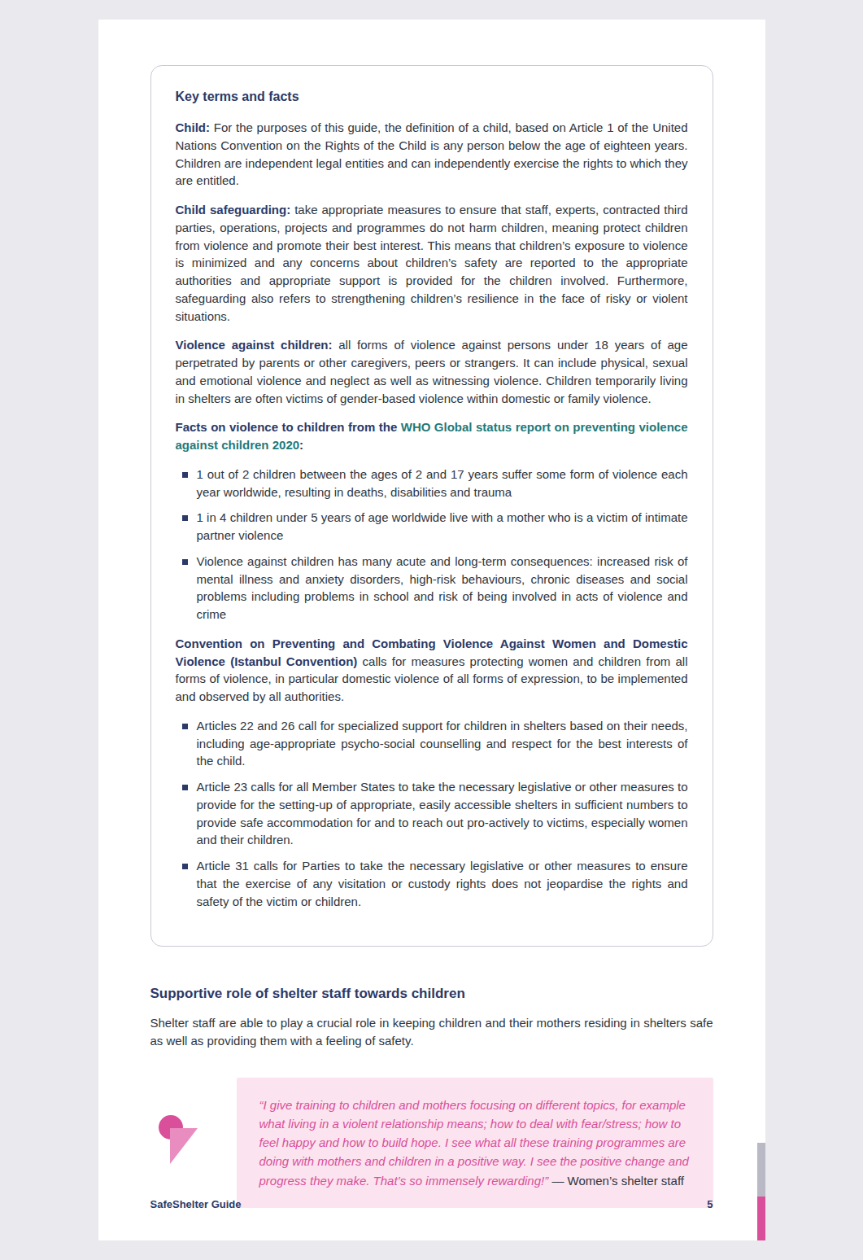Key terms and facts
Child: For the purposes of this guide, the definition of a child, based on Article 1 of the United Nations Convention on the Rights of the Child is any person below the age of eighteen years. Children are independent legal entities and can independently exercise the rights to which they are entitled.
Child safeguarding: take appropriate measures to ensure that staff, experts, contracted third parties, operations, projects and programmes do not harm children, meaning protect children from violence and promote their best interest. This means that children’s exposure to violence is minimized and any concerns about children’s safety are reported to the appropriate authorities and appropriate support is provided for the children involved. Furthermore, safeguarding also refers to strengthening children’s resilience in the face of risky or violent situations.
Violence against children: all forms of violence against persons under 18 years of age perpetrated by parents or other caregivers, peers or strangers. It can include physical, sexual and emotional violence and neglect as well as witnessing violence. Children temporarily living in shelters are often victims of gender-based violence within domestic or family violence.
Facts on violence to children from the WHO Global status report on preventing violence against children 2020:
1 out of 2 children between the ages of 2 and 17 years suffer some form of violence each year worldwide, resulting in deaths, disabilities and trauma
1 in 4 children under 5 years of age worldwide live with a mother who is a victim of intimate partner violence
Violence against children has many acute and long-term consequences: increased risk of mental illness and anxiety disorders, high-risk behaviours, chronic diseases and social problems including problems in school and risk of being involved in acts of violence and crime
Convention on Preventing and Combating Violence Against Women and Domestic Violence (Istanbul Convention) calls for measures protecting women and children from all forms of violence, in particular domestic violence of all forms of expression, to be implemented and observed by all authorities.
Articles 22 and 26 call for specialized support for children in shelters based on their needs, including age-appropriate psycho-social counselling and respect for the best interests of the child.
Article 23 calls for all Member States to take the necessary legislative or other measures to provide for the setting-up of appropriate, easily accessible shelters in sufficient numbers to provide safe accommodation for and to reach out pro-actively to victims, especially women and their children.
Article 31 calls for Parties to take the necessary legislative or other measures to ensure that the exercise of any visitation or custody rights does not jeopardise the rights and safety of the victim or children.
Supportive role of shelter staff towards children
Shelter staff are able to play a crucial role in keeping children and their mothers residing in shelters safe as well as providing them with a feeling of safety.
“I give training to children and mothers focusing on different topics, for example what living in a violent relationship means; how to deal with fear/stress; how to feel happy and how to build hope. I see what all these training programmes are doing with mothers and children in a positive way. I see the positive change and progress they make. That’s so immensely rewarding!” — Women’s shelter staff
SafeShelter Guide 5